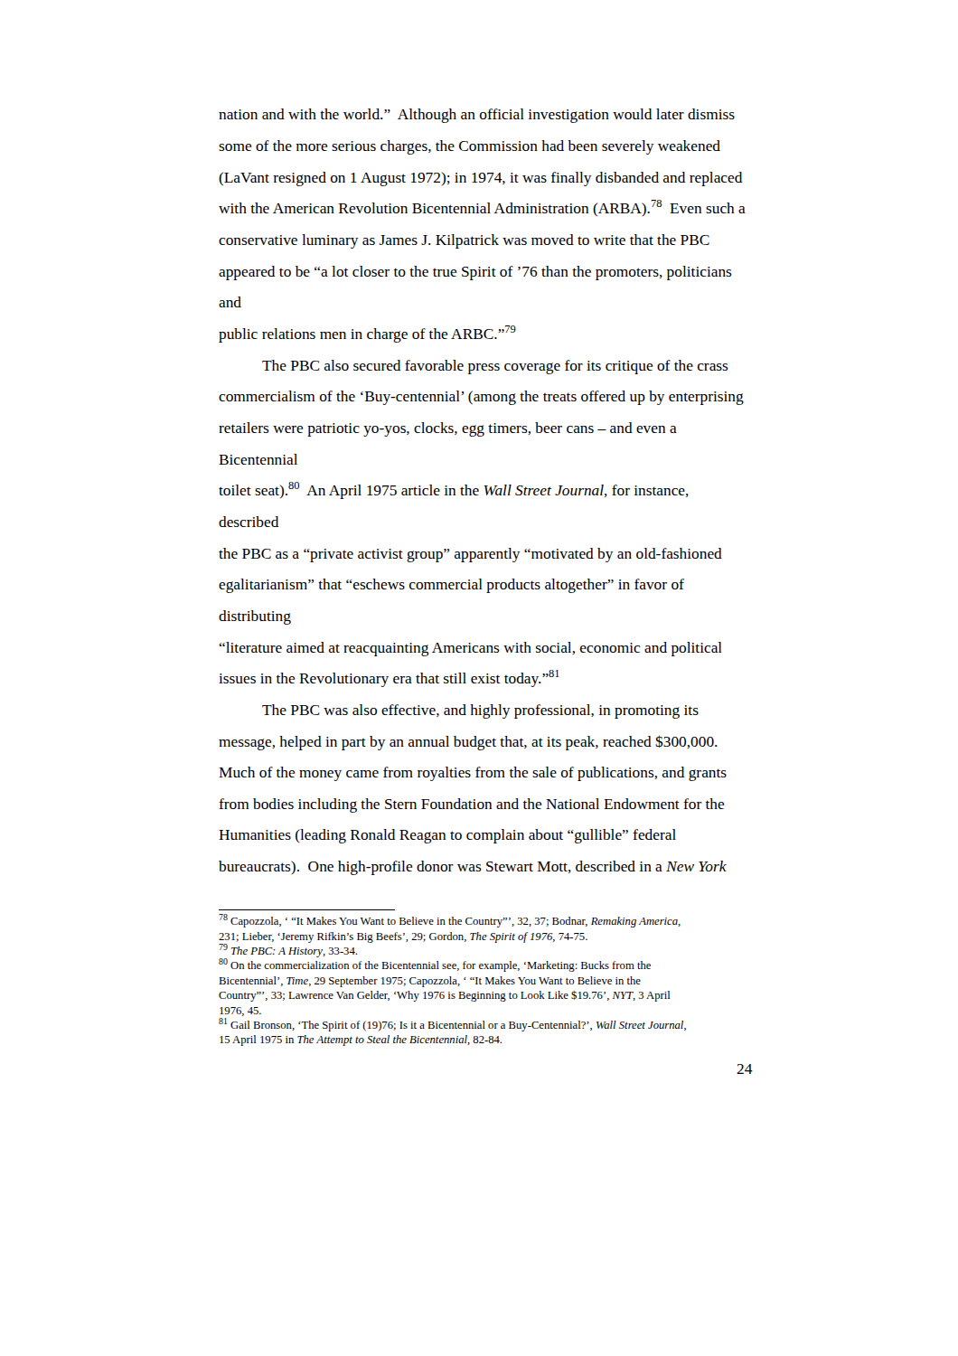nation and with the world.” Although an official investigation would later dismiss
some of the more serious charges, the Commission had been severely weakened
(LaVant resigned on 1 August 1972); in 1974, it was finally disbanded and replaced
with the American Revolution Bicentennial Administration (ARBA).78 Even such a
conservative luminary as James J. Kilpatrick was moved to write that the PBC
appeared to be “a lot closer to the true Spirit of ’76 than the promoters, politicians and
public relations men in charge of the ARBC.”79
The PBC also secured favorable press coverage for its critique of the crass
commercialism of the ‘Buy-centennial’ (among the treats offered up by enterprising
retailers were patriotic yo-yos, clocks, egg timers, beer cans – and even a Bicentennial
toilet seat).80 An April 1975 article in the Wall Street Journal, for instance, described
the PBC as a “private activist group” apparently “motivated by an old-fashioned
egalitarianism” that “eschews commercial products altogether” in favor of distributing
“literature aimed at reacquainting Americans with social, economic and political
issues in the Revolutionary era that still exist today.”81
The PBC was also effective, and highly professional, in promoting its
message, helped in part by an annual budget that, at its peak, reached $300,000.
Much of the money came from royalties from the sale of publications, and grants
from bodies including the Stern Foundation and the National Endowment for the
Humanities (leading Ronald Reagan to complain about “gullible” federal
bureaucrats). One high-profile donor was Stewart Mott, described in a New York
78 Capozzola, ‘ “It Makes You Want to Believe in the Country”’, 32, 37; Bodnar, Remaking America,
231; Lieber, ‘Jeremy Rifkin’s Big Beefs’, 29; Gordon, The Spirit of 1976, 74-75.
79 The PBC: A History, 33-34.
80 On the commercialization of the Bicentennial see, for example, ‘Marketing: Bucks from the
Bicentennial’, Time, 29 September 1975; Capozzola, ‘ “It Makes You Want to Believe in the
Country”’, 33; Lawrence Van Gelder, ‘Why 1976 is Beginning to Look Like $19.76’, NYT, 3 April
1976, 45.
81 Gail Bronson, ‘The Spirit of (19)76; Is it a Bicentennial or a Buy-Centennial?’, Wall Street Journal,
15 April 1975 in The Attempt to Steal the Bicentennial, 82-84.
24